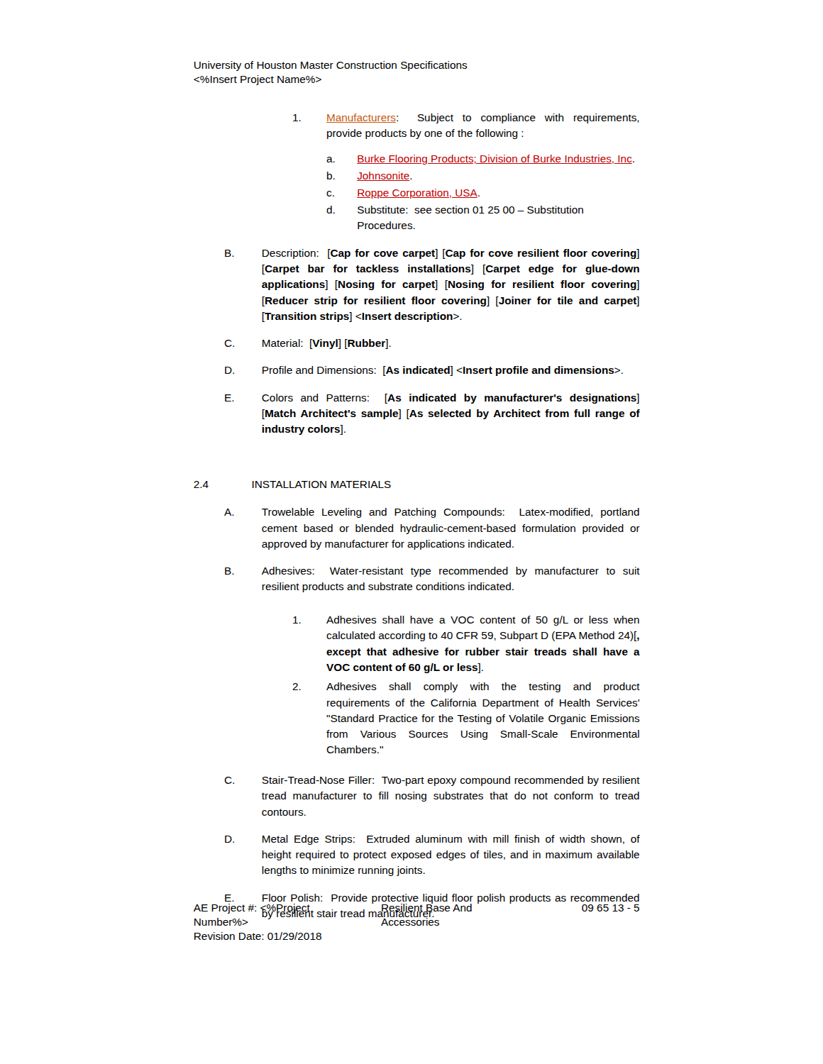University of Houston Master Construction Specifications
<%Insert Project Name%>
1.
Manufacturers: Subject to compliance with requirements, provide products by one of the following :
a.
Burke Flooring Products; Division of Burke Industries, Inc.
b.
Johnsonite.
c.
Roppe Corporation, USA.
d.
Substitute: see section 01 25 00 – Substitution Procedures.
B.
Description: [Cap for cove carpet] [Cap for cove resilient floor covering] [Carpet bar for tackless installations] [Carpet edge for glue-down applications] [Nosing for carpet] [Nosing for resilient floor covering] [Reducer strip for resilient floor covering] [Joiner for tile and carpet] [Transition strips] <Insert description>.
C.
Material: [Vinyl] [Rubber].
D.
Profile and Dimensions: [As indicated] <Insert profile and dimensions>.
E.
Colors and Patterns: [As indicated by manufacturer's designations] [Match Architect's sample] [As selected by Architect from full range of industry colors].
2.4
INSTALLATION MATERIALS
A.
Trowelable Leveling and Patching Compounds: Latex-modified, portland cement based or blended hydraulic-cement-based formulation provided or approved by manufacturer for applications indicated.
B.
Adhesives: Water-resistant type recommended by manufacturer to suit resilient products and substrate conditions indicated.
1.
Adhesives shall have a VOC content of 50 g/L or less when calculated according to 40 CFR 59, Subpart D (EPA Method 24)[, except that adhesive for rubber stair treads shall have a VOC content of 60 g/L or less].
2.
Adhesives shall comply with the testing and product requirements of the California Department of Health Services' "Standard Practice for the Testing of Volatile Organic Emissions from Various Sources Using Small-Scale Environmental Chambers."
C.
Stair-Tread-Nose Filler: Two-part epoxy compound recommended by resilient tread manufacturer to fill nosing substrates that do not conform to tread contours.
D.
Metal Edge Strips: Extruded aluminum with mill finish of width shown, of height required to protect exposed edges of tiles, and in maximum available lengths to minimize running joints.
E.
Floor Polish: Provide protective liquid floor polish products as recommended by resilient stair tread manufacturer.
AE Project #: <%Project Number%>
Revision Date: 01/29/2018
Resilient Base And Accessories
09 65 13 - 5